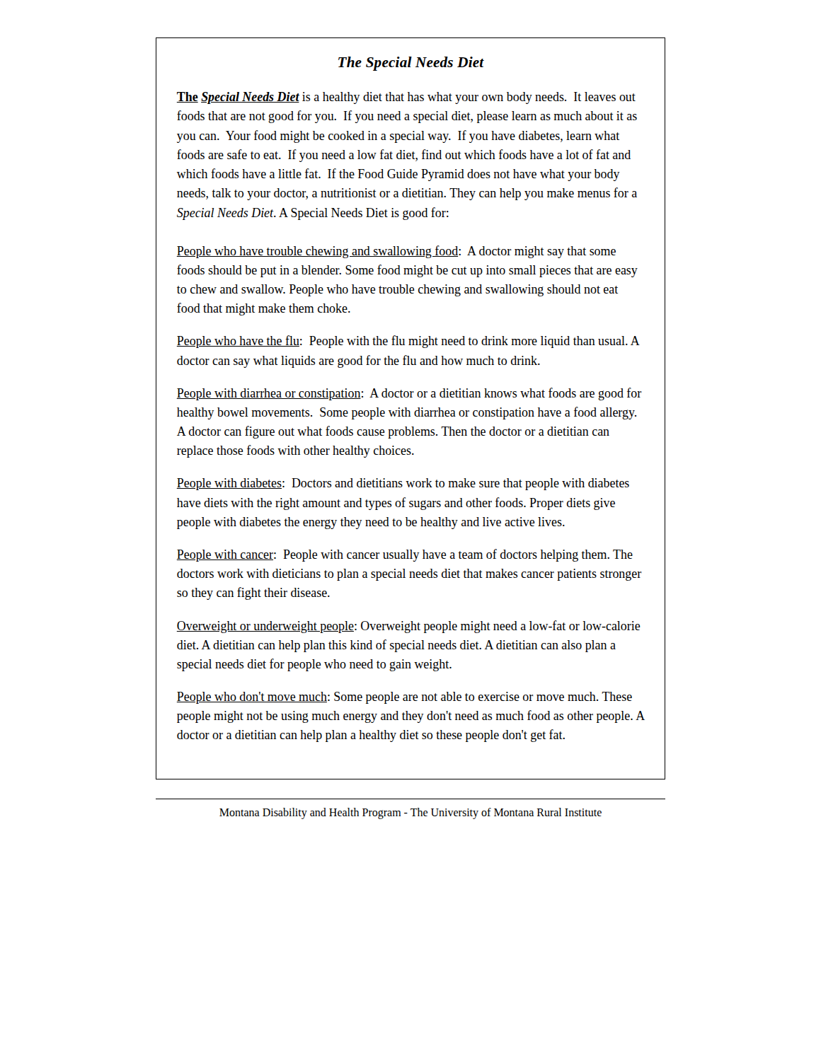The Special Needs Diet
The Special Needs Diet is a healthy diet that has what your own body needs. It leaves out foods that are not good for you. If you need a special diet, please learn as much about it as you can. Your food might be cooked in a special way. If you have diabetes, learn what foods are safe to eat. If you need a low fat diet, find out which foods have a lot of fat and which foods have a little fat. If the Food Guide Pyramid does not have what your body needs, talk to your doctor, a nutritionist or a dietitian. They can help you make menus for a Special Needs Diet. A Special Needs Diet is good for:
People who have trouble chewing and swallowing food: A doctor might say that some foods should be put in a blender. Some food might be cut up into small pieces that are easy to chew and swallow. People who have trouble chewing and swallowing should not eat food that might make them choke.
People who have the flu: People with the flu might need to drink more liquid than usual. A doctor can say what liquids are good for the flu and how much to drink.
People with diarrhea or constipation: A doctor or a dietitian knows what foods are good for healthy bowel movements. Some people with diarrhea or constipation have a food allergy. A doctor can figure out what foods cause problems. Then the doctor or a dietitian can replace those foods with other healthy choices.
People with diabetes: Doctors and dietitians work to make sure that people with diabetes have diets with the right amount and types of sugars and other foods. Proper diets give people with diabetes the energy they need to be healthy and live active lives.
People with cancer: People with cancer usually have a team of doctors helping them. The doctors work with dieticians to plan a special needs diet that makes cancer patients stronger so they can fight their disease.
Overweight or underweight people: Overweight people might need a low-fat or low-calorie diet. A dietitian can help plan this kind of special needs diet. A dietitian can also plan a special needs diet for people who need to gain weight.
People who don't move much: Some people are not able to exercise or move much. These people might not be using much energy and they don't need as much food as other people. A doctor or a dietitian can help plan a healthy diet so these people don't get fat.
Montana Disability and Health Program - The University of Montana Rural Institute